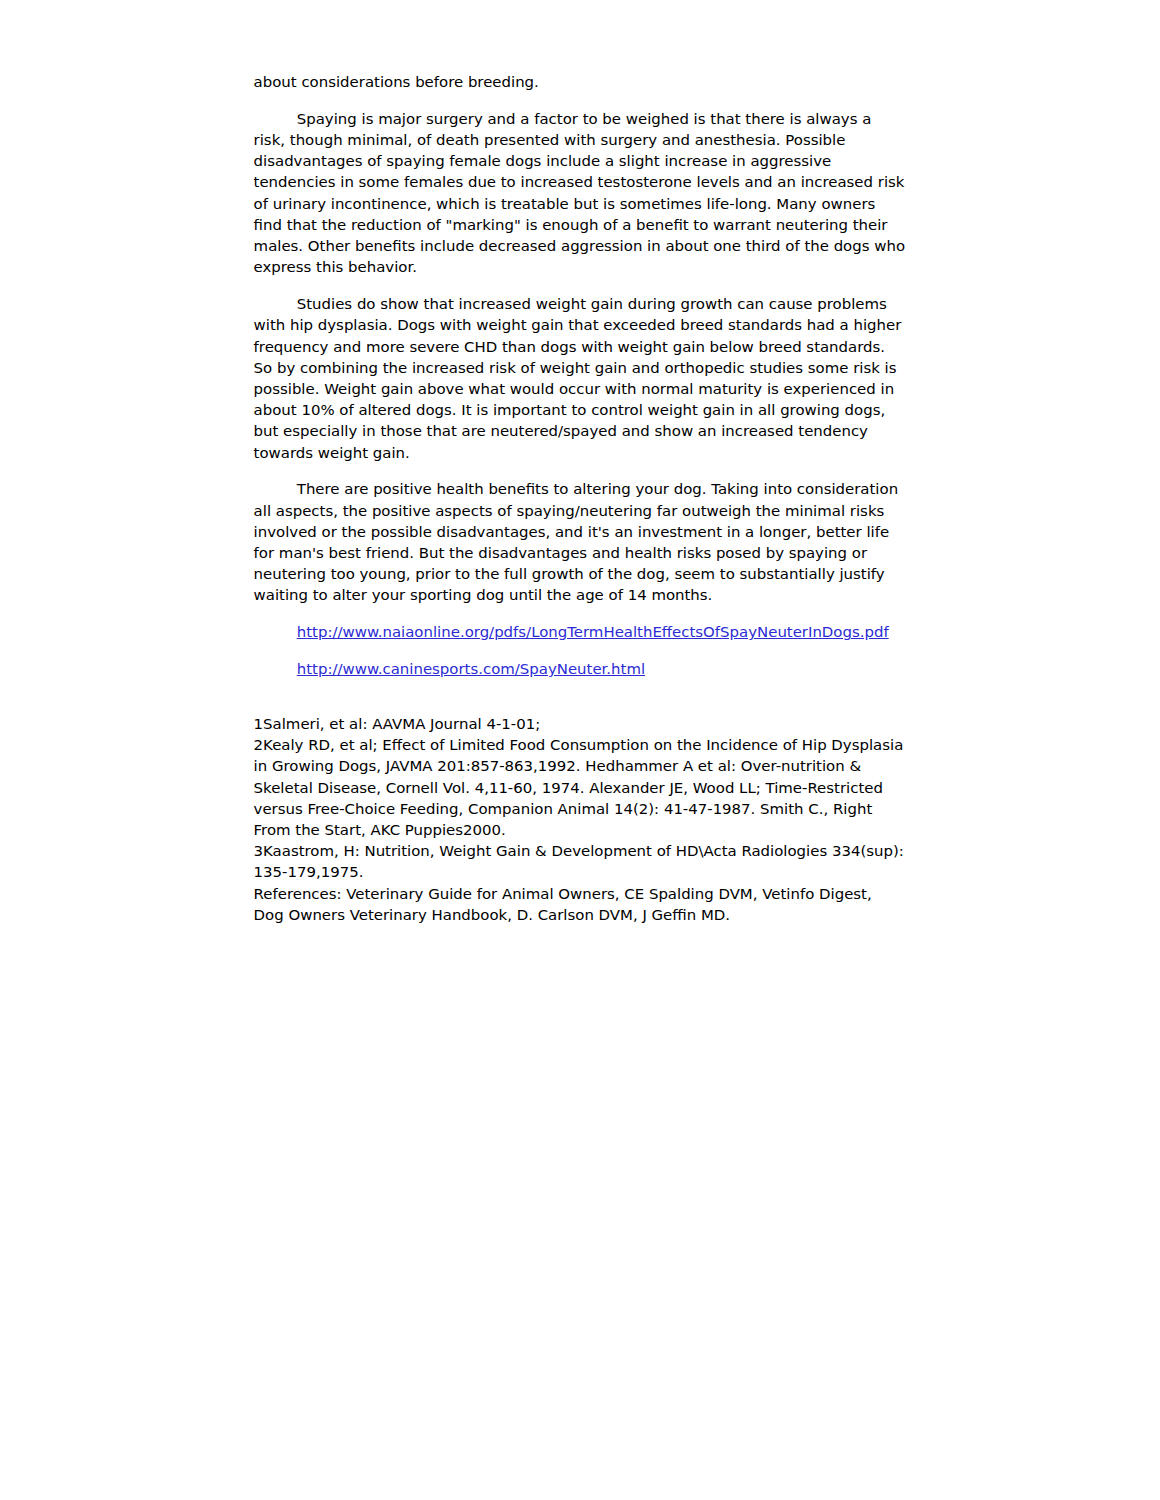about considerations before breeding.
Spaying is major surgery and a factor to be weighed is that there is always a risk, though minimal, of death presented with surgery and anesthesia. Possible disadvantages of spaying female dogs include a slight increase in aggressive tendencies in some females due to increased testosterone levels and an increased risk of urinary incontinence, which is treatable but is sometimes life-long. Many owners find that the reduction of "marking" is enough of a benefit to warrant neutering their males. Other benefits include decreased aggression in about one third of the dogs who express this behavior.
Studies do show that increased weight gain during growth can cause problems with hip dysplasia. Dogs with weight gain that exceeded breed standards had a higher frequency and more severe CHD than dogs with weight gain below breed standards. So by combining the increased risk of weight gain and orthopedic studies some risk is possible. Weight gain above what would occur with normal maturity is experienced in about 10% of altered dogs. It is important to control weight gain in all growing dogs, but especially in those that are neutered/spayed and show an increased tendency towards weight gain.
There are positive health benefits to altering your dog. Taking into consideration all aspects, the positive aspects of spaying/neutering far outweigh the minimal risks involved or the possible disadvantages, and it's an investment in a longer, better life for man's best friend. But the disadvantages and health risks posed by spaying or neutering too young, prior to the full growth of the dog, seem to substantially justify waiting to alter your sporting dog until the age of 14 months.
http://www.naiaonline.org/pdfs/LongTermHealthEffectsOfSpayNeuterInDogs.pdf
http://www.caninesports.com/SpayNeuter.html
1Salmeri, et al: AAVMA Journal 4-1-01;
2Kealy RD, et al; Effect of Limited Food Consumption on the Incidence of Hip Dysplasia in Growing Dogs, JAVMA 201:857-863,1992. Hedhammer A et al: Over-nutrition & Skeletal Disease, Cornell Vol. 4,11-60, 1974. Alexander JE, Wood LL; Time-Restricted versus Free-Choice Feeding, Companion Animal 14(2): 41-47-1987. Smith C., Right From the Start, AKC Puppies2000.
3Kaastrom, H: Nutrition, Weight Gain & Development of HD\Acta Radiologies 334(sup): 135-179,1975.
References: Veterinary Guide for Animal Owners, CE Spalding DVM, Vetinfo Digest, Dog Owners Veterinary Handbook, D. Carlson DVM, J Geffin MD.